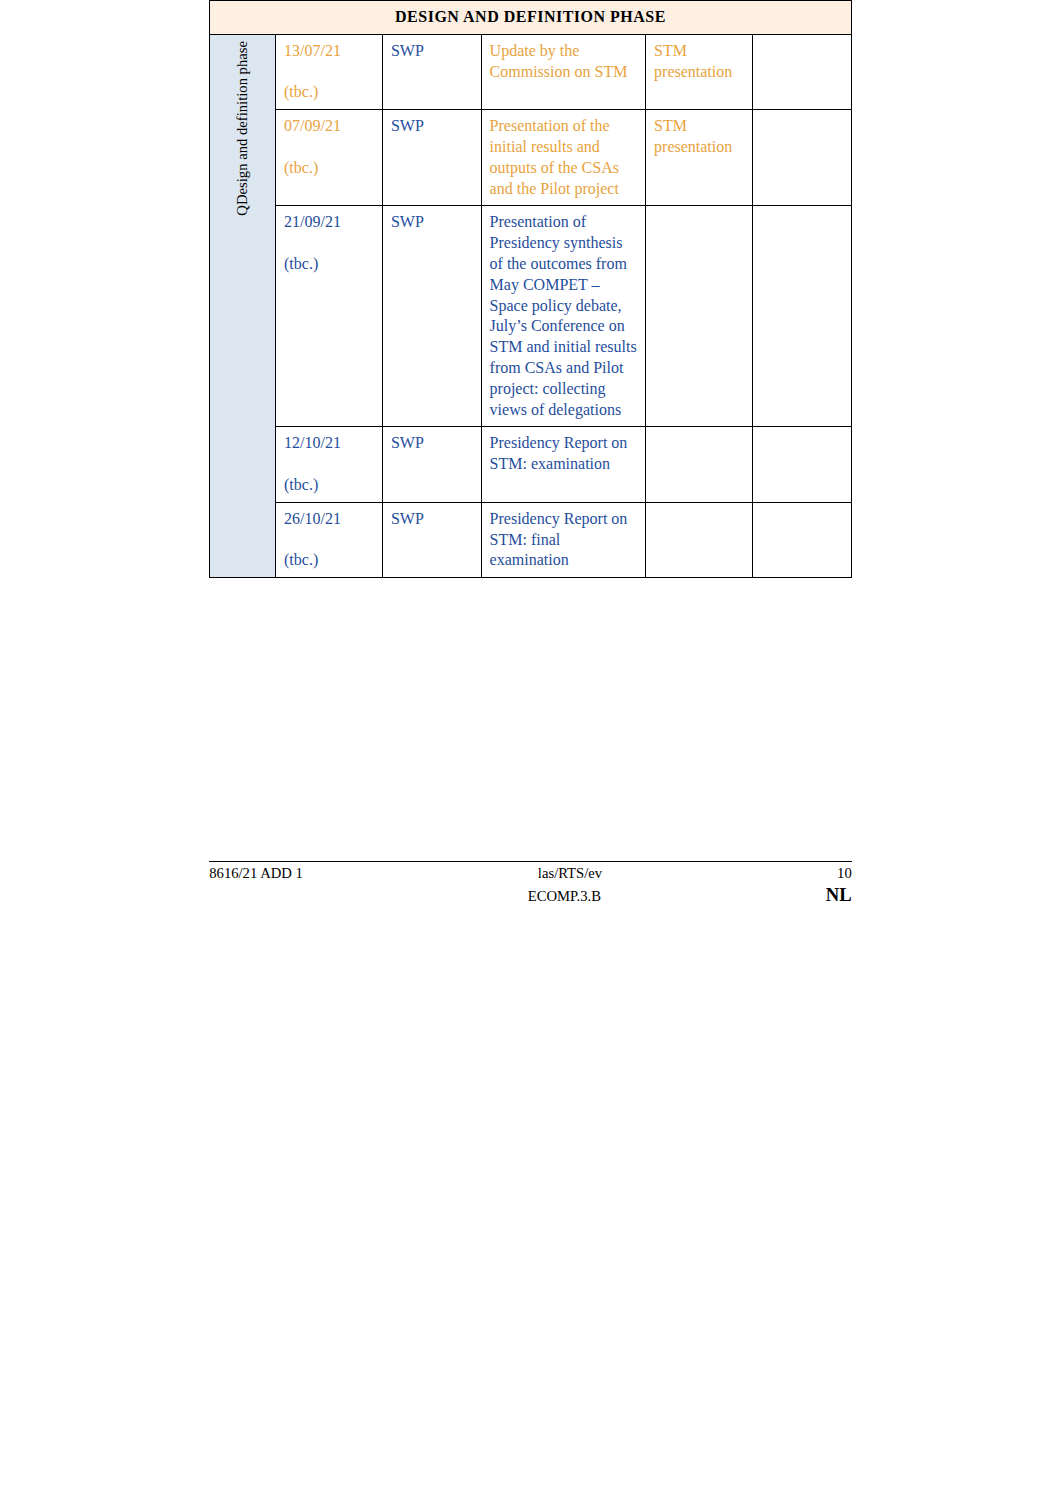| DESIGN AND DEFINITION PHASE |
| --- |
| QDesign and definition phase | 13/07/21 (tbc.) | SWP | Update by the Commission on STM | STM presentation | |
| 07/09/21 (tbc.) | SWP | Presentation of the initial results and outputs of the CSAs and the Pilot project | STM presentation | |
| 21/09/21 (tbc.) | SWP | Presentation of Presidency synthesis of the outcomes from May COMPET – Space policy debate, July’s Conference on STM and initial results from CSAs and Pilot project: collecting views of delegations | | |
| 12/10/21 (tbc.) | SWP | Presidency Report on STM: examination | | |
| 26/10/21 (tbc.) | SWP | Presidency Report on STM: final examination | | |
8616/21 ADD 1
las/RTS/ev
10
8616/21 ADD 1
ECOMP.3.B
NL